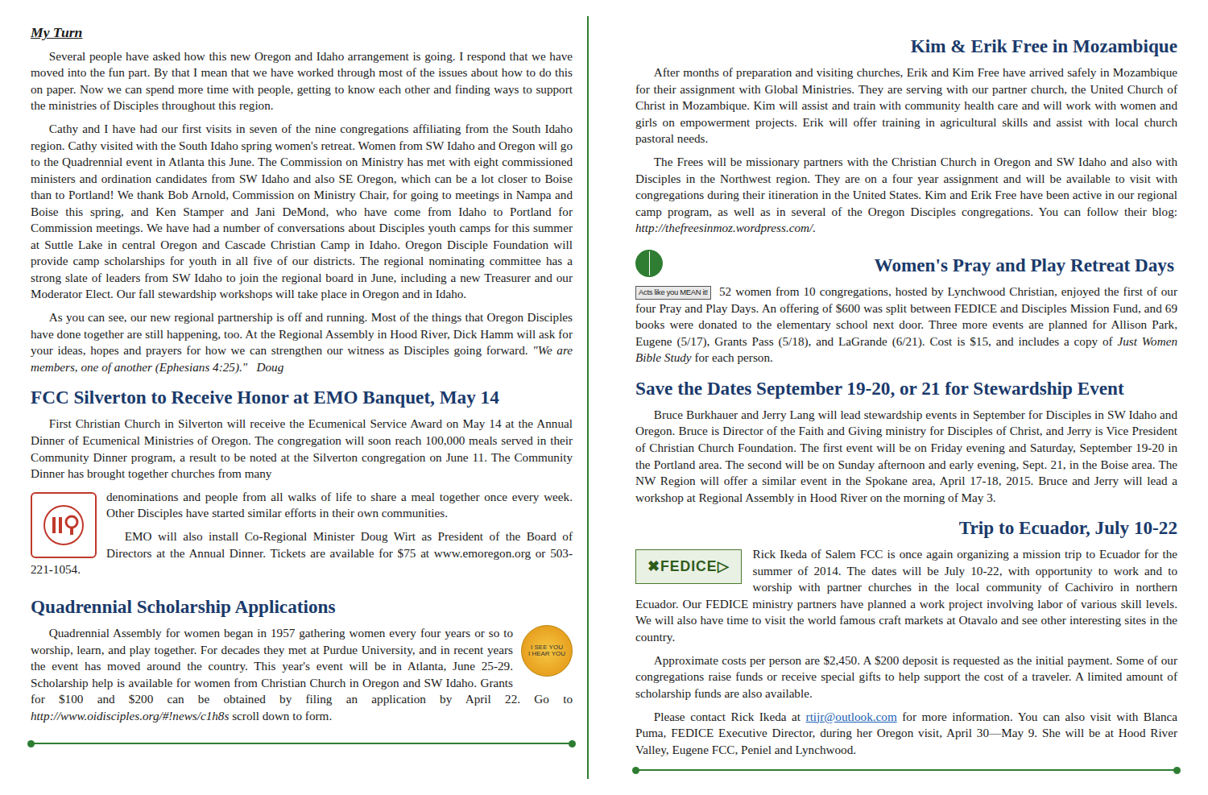My Turn
Several people have asked how this new Oregon and Idaho arrangement is going. I respond that we have moved into the fun part. By that I mean that we have worked through most of the issues about how to do this on paper. Now we can spend more time with people, getting to know each other and finding ways to support the ministries of Disciples throughout this region.
Cathy and I have had our first visits in seven of the nine congregations affiliating from the South Idaho region. Cathy visited with the South Idaho spring women's retreat. Women from SW Idaho and Oregon will go to the Quadrennial event in Atlanta this June. The Commission on Ministry has met with eight commissioned ministers and ordination candidates from SW Idaho and also SE Oregon, which can be a lot closer to Boise than to Portland! We thank Bob Arnold, Commission on Ministry Chair, for going to meetings in Nampa and Boise this spring, and Ken Stamper and Jani DeMond, who have come from Idaho to Portland for Commission meetings. We have had a number of conversations about Disciples youth camps for this summer at Suttle Lake in central Oregon and Cascade Christian Camp in Idaho. Oregon Disciple Foundation will provide camp scholarships for youth in all five of our districts. The regional nominating committee has a strong slate of leaders from SW Idaho to join the regional board in June, including a new Treasurer and our Moderator Elect. Our fall stewardship workshops will take place in Oregon and in Idaho.
As you can see, our new regional partnership is off and running. Most of the things that Oregon Disciples have done together are still happening, too. At the Regional Assembly in Hood River, Dick Hamm will ask for your ideas, hopes and prayers for how we can strengthen our witness as Disciples going forward. "We are members, one of another (Ephesians 4:25)." Doug
FCC Silverton to Receive Honor at EMO Banquet, May 14
First Christian Church in Silverton will receive the Ecumenical Service Award on May 14 at the Annual Dinner of Ecumenical Ministries of Oregon. The congregation will soon reach 100,000 meals served in their Community Dinner program, a result to be noted at the Silverton congregation on June 11. The Community Dinner has brought together churches from many
denominations and people from all walks of life to share a meal together once every week. Other Disciples have started similar efforts in their own communities.
EMO will also install Co-Regional Minister Doug Wirt as President of the Board of Directors at the Annual Dinner. Tickets are available for $75 at www.emoregon.org or 503-221-1054.
Quadrennial Scholarship Applications
I SEE YOU
I HEAR YOU
Quadrennial Assembly for women began in 1957 gathering women every four years or so to worship, learn, and play together. For decades they met at Purdue University, and in recent years the event has moved around the country. This year's event will be in Atlanta, June 25-29. Scholarship help is available for women from Christian Church in Oregon and SW Idaho. Grants for $100 and $200 can be obtained by filing an application by April 22. Go to http://www.oidisciples.org/#!news/c1h8s scroll down to form.
Kim & Erik Free in Mozambique
After months of preparation and visiting churches, Erik and Kim Free have arrived safely in Mozambique for their assignment with Global Ministries. They are serving with our partner church, the United Church of Christ in Mozambique. Kim will assist and train with community health care and will work with women and girls on empowerment projects. Erik will offer training in agricultural skills and assist with local church pastoral needs.
The Frees will be missionary partners with the Christian Church in Oregon and SW Idaho and also with Disciples in the Northwest region. They are on a four year assignment and will be available to visit with congregations during their itineration in the United States. Kim and Erik Free have been active in our regional camp program, as well as in several of the Oregon Disciples congregations. You can follow their blog: http://thefreesinmoz.wordpress.com/.
Women's Pray and Play Retreat Days
Acts like you MEAN it! 52 women from 10 congregations, hosted by Lynchwood Christian, enjoyed the first of our four Pray and Play Days. An offering of $600 was split between FEDICE and Disciples Mission Fund, and 69 books were donated to the elementary school next door. Three more events are planned for Allison Park, Eugene (5/17), Grants Pass (5/18), and LaGrande (6/21). Cost is $15, and includes a copy of Just Women Bible Study for each person.
Save the Dates September 19-20, or 21 for Stewardship Event
Bruce Burkhauer and Jerry Lang will lead stewardship events in September for Disciples in SW Idaho and Oregon. Bruce is Director of the Faith and Giving ministry for Disciples of Christ, and Jerry is Vice President of Christian Church Foundation. The first event will be on Friday evening and Saturday, September 19-20 in the Portland area. The second will be on Sunday afternoon and early evening, Sept. 21, in the Boise area. The NW Region will offer a similar event in the Spokane area, April 17-18, 2015. Bruce and Jerry will lead a workshop at Regional Assembly in Hood River on the morning of May 3.
Trip to Ecuador, July 10-22
✖FEDICE▷
Rick Ikeda of Salem FCC is once again organizing a mission trip to Ecuador for the summer of 2014. The dates will be July 10-22, with opportunity to work and to worship with partner churches in the local community of Cachiviro in northern Ecuador. Our FEDICE ministry partners have planned a work project involving labor of various skill levels. We will also have time to visit the world famous craft markets at Otavalo and see other interesting sites in the country.
Approximate costs per person are $2,450. A $200 deposit is requested as the initial payment. Some of our congregations raise funds or receive special gifts to help support the cost of a traveler. A limited amount of scholarship funds are also available.
Please contact Rick Ikeda at rtijr@outlook.com for more information. You can also visit with Blanca Puma, FEDICE Executive Director, during her Oregon visit, April 30—May 9. She will be at Hood River Valley, Eugene FCC, Peniel and Lynchwood.